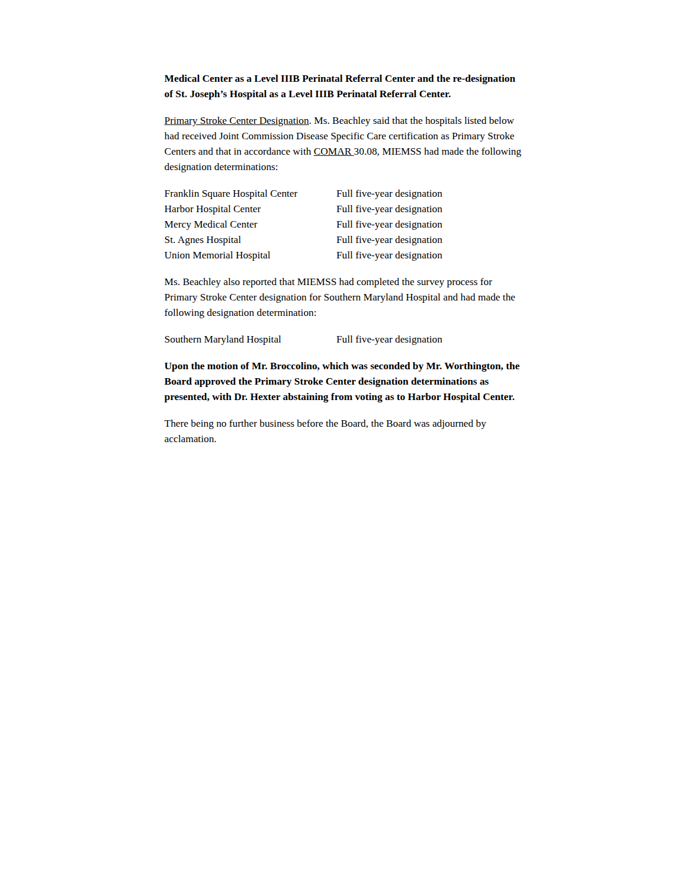Medical Center as a Level IIIB Perinatal Referral Center and the re-designation of St. Joseph’s Hospital as a Level IIIB Perinatal Referral Center.
Primary Stroke Center Designation. Ms. Beachley said that the hospitals listed below had received Joint Commission Disease Specific Care certification as Primary Stroke Centers and that in accordance with COMAR 30.08, MIEMSS had made the following designation determinations:
| Franklin Square Hospital Center | Full five-year designation |
| Harbor Hospital Center | Full five-year designation |
| Mercy Medical Center | Full five-year designation |
| St. Agnes Hospital | Full five-year designation |
| Union Memorial Hospital | Full five-year designation |
Ms. Beachley also reported that MIEMSS had completed the survey process for Primary Stroke Center designation for Southern Maryland Hospital and had made the following designation determination:
| Southern Maryland Hospital | Full five-year designation |
Upon the motion of Mr. Broccolino, which was seconded by Mr. Worthington, the Board approved the Primary Stroke Center designation determinations as presented, with Dr. Hexter abstaining from voting as to Harbor Hospital Center.
There being no further business before the Board, the Board was adjourned by acclamation.